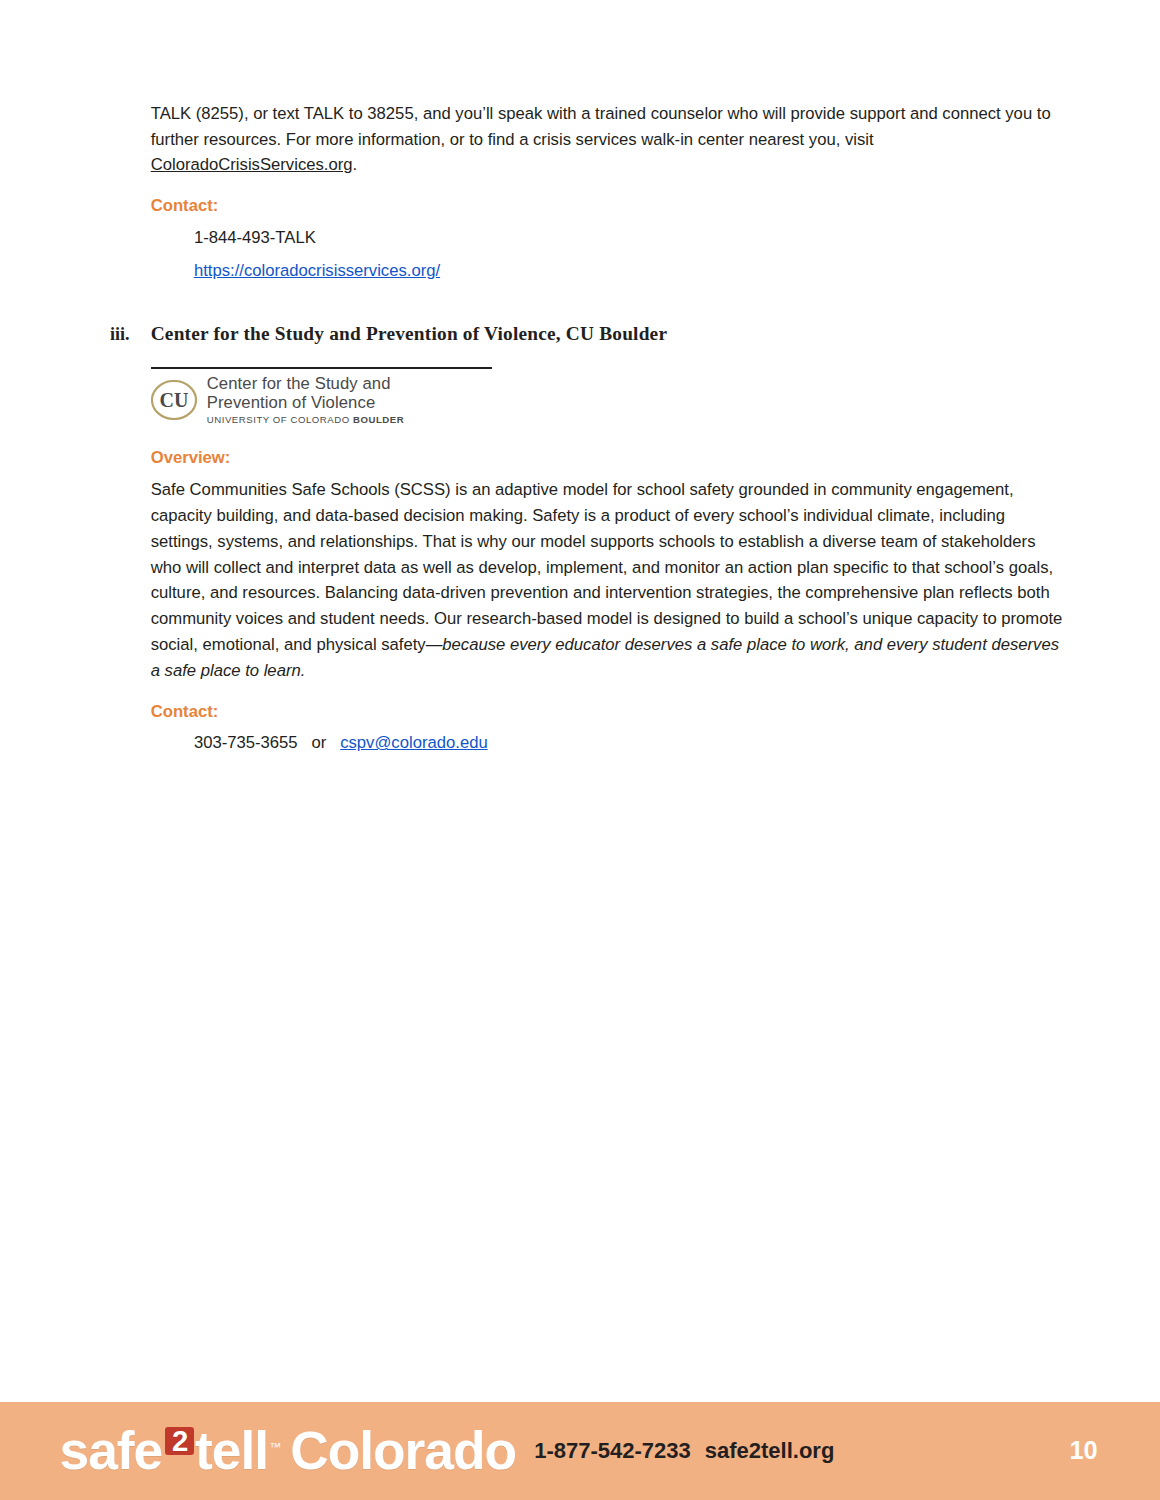TALK (8255), or text TALK to 38255, and you’ll speak with a trained counselor who will provide support and connect you to further resources. For more information, or to find a crisis services walk-in center nearest you, visit ColoradoCrisisServices.org.
Contact:
1-844-493-TALK
https://coloradocrisisservices.org/
iii.
Center for the Study and Prevention of Violence, CU Boulder
CU
Center for the Study and
Prevention of Violence
UNIVERSITY OF COLORADO BOULDER
Overview:
Safe Communities Safe Schools (SCSS) is an adaptive model for school safety grounded in community engagement, capacity building, and data-based decision making. Safety is a product of every school’s individual climate, including settings, systems, and relationships. That is why our model supports schools to establish a diverse team of stakeholders who will collect and interpret data as well as develop, implement, and monitor an action plan specific to that school’s goals, culture, and resources. Balancing data-driven prevention and intervention strategies, the comprehensive plan reflects both community voices and student needs. Our research-based model is designed to build a school’s unique capacity to promote social, emotional, and physical safety—because every educator deserves a safe place to work, and every student deserves a safe place to learn.
Contact:
303-735-3655 or cspv@colorado.edu
safe 2 tell™Colorado
1-877-542-7233 safe2tell.org
10